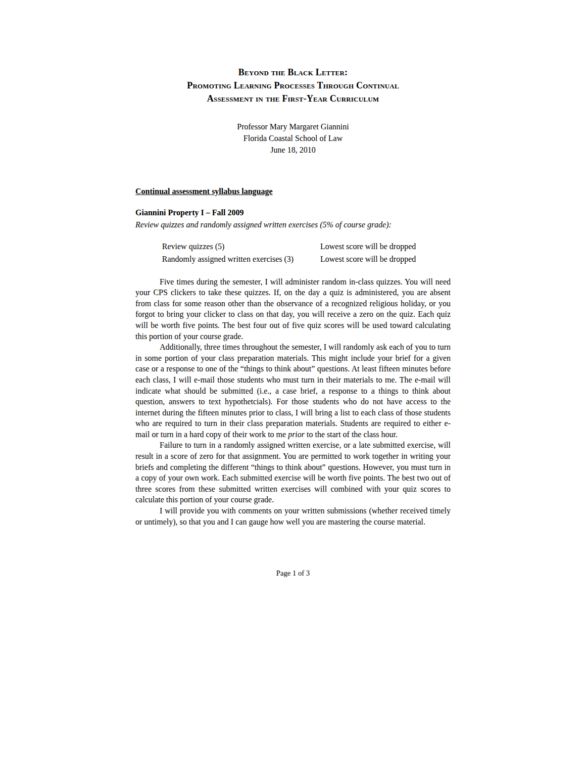Beyond the Black Letter:
Promoting Learning Processes Through Continual
Assessment in the First-Year Curriculum
Professor Mary Margaret Giannini
Florida Coastal School of Law
June 18, 2010
Continual assessment syllabus language
Giannini Property I – Fall 2009
Review quizzes and randomly assigned written exercises (5% of course grade):
| Review quizzes (5) | Lowest score will be dropped |
| Randomly assigned written exercises (3) | Lowest score will be dropped |
Five times during the semester, I will administer random in-class quizzes. You will need your CPS clickers to take these quizzes. If, on the day a quiz is administered, you are absent from class for some reason other than the observance of a recognized religious holiday, or you forgot to bring your clicker to class on that day, you will receive a zero on the quiz. Each quiz will be worth five points. The best four out of five quiz scores will be used toward calculating this portion of your course grade.
Additionally, three times throughout the semester, I will randomly ask each of you to turn in some portion of your class preparation materials. This might include your brief for a given case or a response to one of the “things to think about” questions. At least fifteen minutes before each class, I will e-mail those students who must turn in their materials to me. The e-mail will indicate what should be submitted (i.e., a case brief, a response to a things to think about question, answers to text hypothetcials). For those students who do not have access to the internet during the fifteen minutes prior to class, I will bring a list to each class of those students who are required to turn in their class preparation materials. Students are required to either e-mail or turn in a hard copy of their work to me prior to the start of the class hour.
Failure to turn in a randomly assigned written exercise, or a late submitted exercise, will result in a score of zero for that assignment. You are permitted to work together in writing your briefs and completing the different “things to think about” questions. However, you must turn in a copy of your own work. Each submitted exercise will be worth five points. The best two out of three scores from these submitted written exercises will combined with your quiz scores to calculate this portion of your course grade.
I will provide you with comments on your written submissions (whether received timely or untimely), so that you and I can gauge how well you are mastering the course material.
Page 1 of 3